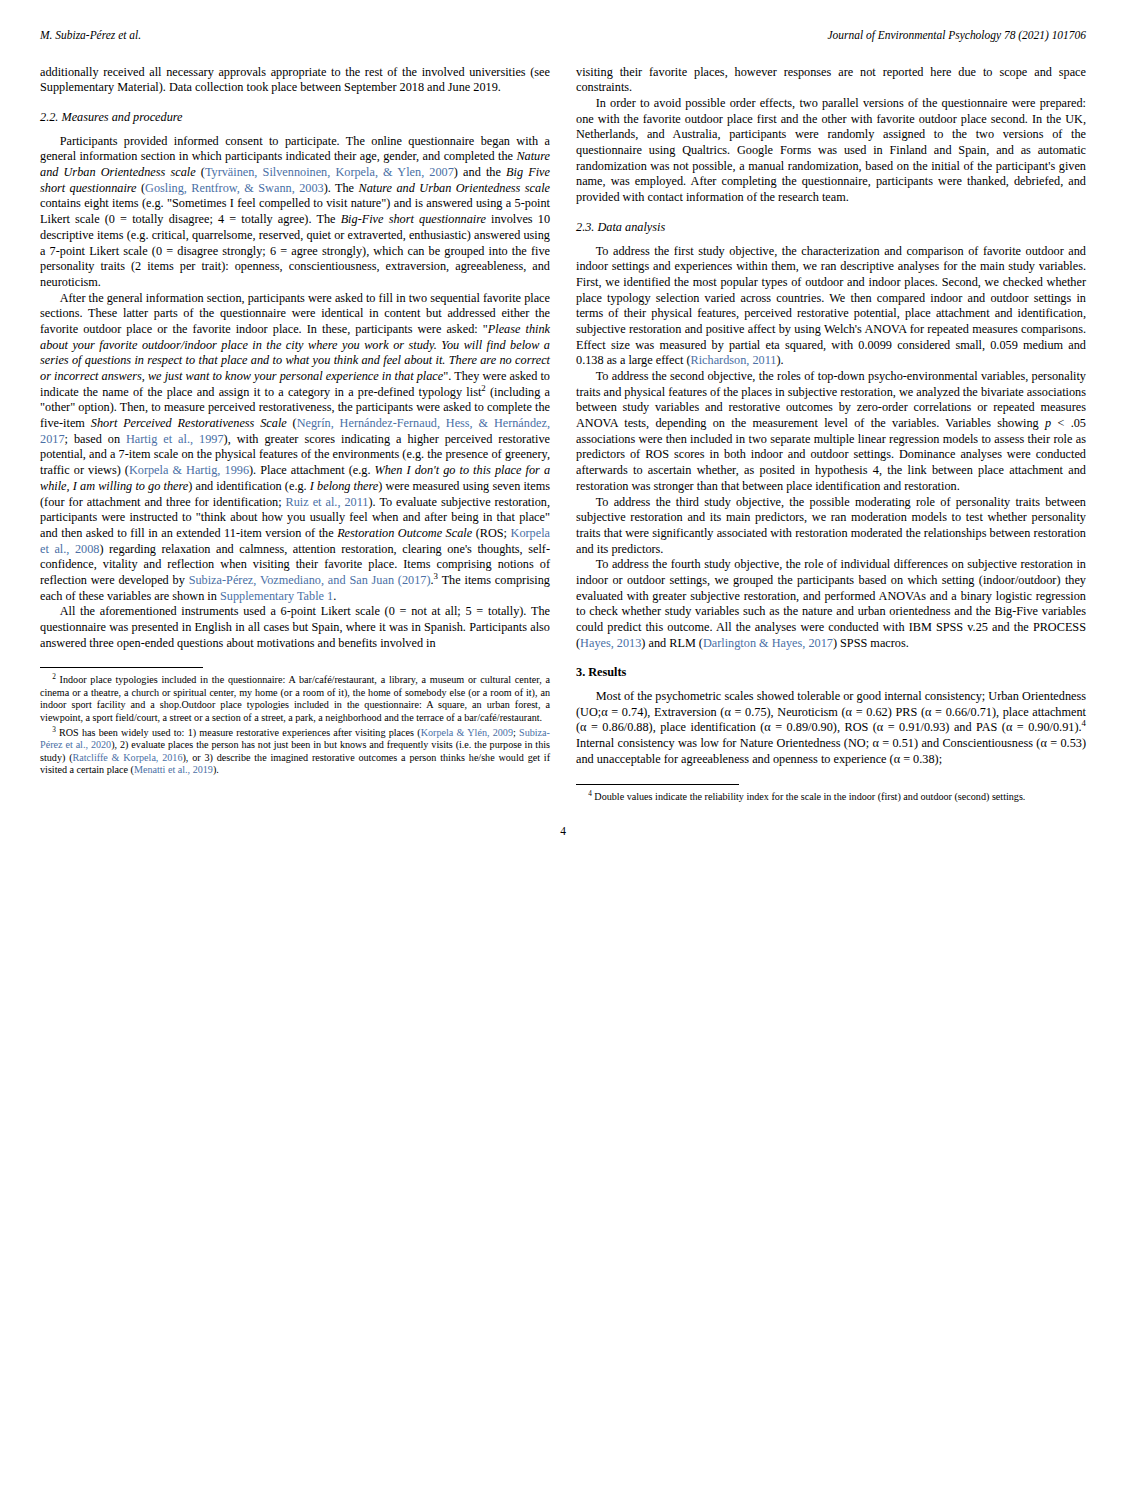M. Subiza-Pérez et al.
Journal of Environmental Psychology 78 (2021) 101706
additionally received all necessary approvals appropriate to the rest of the involved universities (see Supplementary Material). Data collection took place between September 2018 and June 2019.
2.2. Measures and procedure
Participants provided informed consent to participate. The online questionnaire began with a general information section in which participants indicated their age, gender, and completed the Nature and Urban Orientedness scale (Tyrväinen, Silvennoinen, Korpela, & Ylen, 2007) and the Big Five short questionnaire (Gosling, Rentfrow, & Swann, 2003). The Nature and Urban Orientedness scale contains eight items (e.g. "Sometimes I feel compelled to visit nature") and is answered using a 5-point Likert scale (0 = totally disagree; 4 = totally agree). The Big-Five short questionnaire involves 10 descriptive items (e.g. critical, quarrelsome, reserved, quiet or extraverted, enthusiastic) answered using a 7-point Likert scale (0 = disagree strongly; 6 = agree strongly), which can be grouped into the five personality traits (2 items per trait): openness, conscientiousness, extraversion, agreeableness, and neuroticism.
After the general information section, participants were asked to fill in two sequential favorite place sections. These latter parts of the questionnaire were identical in content but addressed either the favorite outdoor place or the favorite indoor place. In these, participants were asked: "Please think about your favorite outdoor/indoor place in the city where you work or study. You will find below a series of questions in respect to that place and to what you think and feel about it. There are no correct or incorrect answers, we just want to know your personal experience in that place". They were asked to indicate the name of the place and assign it to a category in a pre-defined typology list2 (including a "other" option). Then, to measure perceived restorativeness, the participants were asked to complete the five-item Short Perceived Restorativeness Scale (Negrín, Hernández-Fernaud, Hess, & Hernández, 2017; based on Hartig et al., 1997), with greater scores indicating a higher perceived restorative potential, and a 7-item scale on the physical features of the environments (e.g. the presence of greenery, traffic or views) (Korpela & Hartig, 1996). Place attachment (e.g. When I don't go to this place for a while, I am willing to go there) and identification (e.g. I belong there) were measured using seven items (four for attachment and three for identification; Ruiz et al., 2011). To evaluate subjective restoration, participants were instructed to "think about how you usually feel when and after being in that place" and then asked to fill in an extended 11-item version of the Restoration Outcome Scale (ROS; Korpela et al., 2008) regarding relaxation and calmness, attention restoration, clearing one's thoughts, self-confidence, vitality and reflection when visiting their favorite place. Items comprising notions of reflection were developed by Subiza-Pérez, Vozmediano, and San Juan (2017).3 The items comprising each of these variables are shown in Supplementary Table 1.
All the aforementioned instruments used a 6-point Likert scale (0 = not at all; 5 = totally). The questionnaire was presented in English in all cases but Spain, where it was in Spanish. Participants also answered three open-ended questions about motivations and benefits involved in
2 Indoor place typologies included in the questionnaire: A bar/café/restaurant, a library, a museum or cultural center, a cinema or a theatre, a church or spiritual center, my home (or a room of it), the home of somebody else (or a room of it), an indoor sport facility and a shop.Outdoor place typologies included in the questionnaire: A square, an urban forest, a viewpoint, a sport field/court, a street or a section of a street, a park, a neighborhood and the terrace of a bar/café/restaurant.
3 ROS has been widely used to: 1) measure restorative experiences after visiting places (Korpela & Ylén, 2009; Subiza-Pérez et al., 2020), 2) evaluate places the person has not just been in but knows and frequently visits (i.e. the purpose in this study) (Ratcliffe & Korpela, 2016), or 3) describe the imagined restorative outcomes a person thinks he/she would get if visited a certain place (Menatti et al., 2019).
visiting their favorite places, however responses are not reported here due to scope and space constraints.
In order to avoid possible order effects, two parallel versions of the questionnaire were prepared: one with the favorite outdoor place first and the other with favorite outdoor place second. In the UK, Netherlands, and Australia, participants were randomly assigned to the two versions of the questionnaire using Qualtrics. Google Forms was used in Finland and Spain, and as automatic randomization was not possible, a manual randomization, based on the initial of the participant's given name, was employed. After completing the questionnaire, participants were thanked, debriefed, and provided with contact information of the research team.
2.3. Data analysis
To address the first study objective, the characterization and comparison of favorite outdoor and indoor settings and experiences within them, we ran descriptive analyses for the main study variables. First, we identified the most popular types of outdoor and indoor places. Second, we checked whether place typology selection varied across countries. We then compared indoor and outdoor settings in terms of their physical features, perceived restorative potential, place attachment and identification, subjective restoration and positive affect by using Welch's ANOVA for repeated measures comparisons. Effect size was measured by partial eta squared, with 0.0099 considered small, 0.059 medium and 0.138 as a large effect (Richardson, 2011).
To address the second objective, the roles of top-down psycho-environmental variables, personality traits and physical features of the places in subjective restoration, we analyzed the bivariate associations between study variables and restorative outcomes by zero-order correlations or repeated measures ANOVA tests, depending on the measurement level of the variables. Variables showing p < .05 associations were then included in two separate multiple linear regression models to assess their role as predictors of ROS scores in both indoor and outdoor settings. Dominance analyses were conducted afterwards to ascertain whether, as posited in hypothesis 4, the link between place attachment and restoration was stronger than that between place identification and restoration.
To address the third study objective, the possible moderating role of personality traits between subjective restoration and its main predictors, we ran moderation models to test whether personality traits that were significantly associated with restoration moderated the relationships between restoration and its predictors.
To address the fourth study objective, the role of individual differences on subjective restoration in indoor or outdoor settings, we grouped the participants based on which setting (indoor/outdoor) they evaluated with greater subjective restoration, and performed ANOVAs and a binary logistic regression to check whether study variables such as the nature and urban orientedness and the Big-Five variables could predict this outcome. All the analyses were conducted with IBM SPSS v.25 and the PROCESS (Hayes, 2013) and RLM (Darlington & Hayes, 2017) SPSS macros.
3. Results
Most of the psychometric scales showed tolerable or good internal consistency; Urban Orientedness (UO;α = 0.74), Extraversion (α = 0.75), Neuroticism (α = 0.62) PRS (α = 0.66/0.71), place attachment (α = 0.86/0.88), place identification (α = 0.89/0.90), ROS (α = 0.91/0.93) and PAS (α = 0.90/0.91).4 Internal consistency was low for Nature Orientedness (NO; α = 0.51) and Conscientiousness (α = 0.53) and unacceptable for agreeableness and openness to experience (α = 0.38);
4 Double values indicate the reliability index for the scale in the indoor (first) and outdoor (second) settings.
4